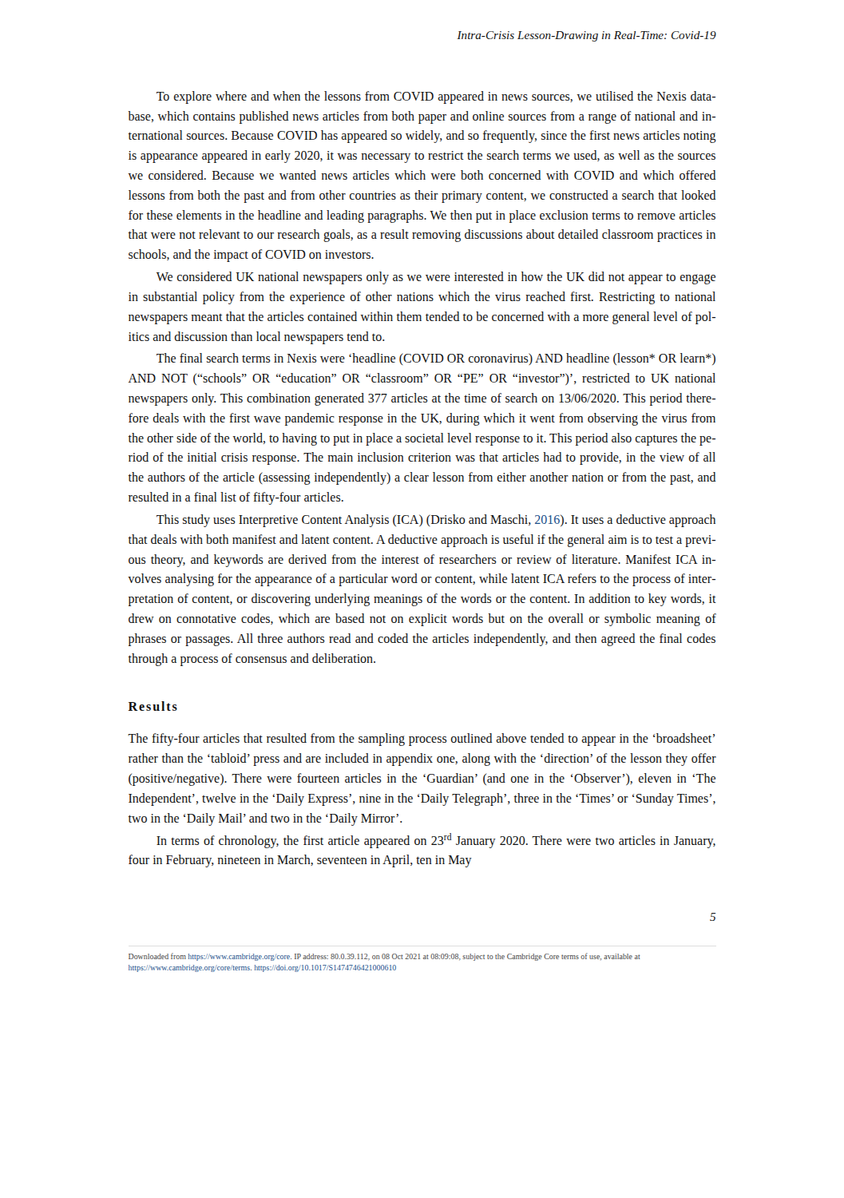Intra-Crisis Lesson-Drawing in Real-Time: Covid-19
To explore where and when the lessons from COVID appeared in news sources, we utilised the Nexis database, which contains published news articles from both paper and online sources from a range of national and international sources. Because COVID has appeared so widely, and so frequently, since the first news articles noting is appearance appeared in early 2020, it was necessary to restrict the search terms we used, as well as the sources we considered. Because we wanted news articles which were both concerned with COVID and which offered lessons from both the past and from other countries as their primary content, we constructed a search that looked for these elements in the headline and leading paragraphs. We then put in place exclusion terms to remove articles that were not relevant to our research goals, as a result removing discussions about detailed classroom practices in schools, and the impact of COVID on investors.
We considered UK national newspapers only as we were interested in how the UK did not appear to engage in substantial policy from the experience of other nations which the virus reached first. Restricting to national newspapers meant that the articles contained within them tended to be concerned with a more general level of politics and discussion than local newspapers tend to.
The final search terms in Nexis were ‘headline (COVID OR coronavirus) AND headline (lesson* OR learn*) AND NOT (“schools” OR “education” OR “classroom” OR “PE” OR “investor”)’, restricted to UK national newspapers only. This combination generated 377 articles at the time of search on 13/06/2020. This period therefore deals with the first wave pandemic response in the UK, during which it went from observing the virus from the other side of the world, to having to put in place a societal level response to it. This period also captures the period of the initial crisis response. The main inclusion criterion was that articles had to provide, in the view of all the authors of the article (assessing independently) a clear lesson from either another nation or from the past, and resulted in a final list of fifty-four articles.
This study uses Interpretive Content Analysis (ICA) (Drisko and Maschi, 2016). It uses a deductive approach that deals with both manifest and latent content. A deductive approach is useful if the general aim is to test a previous theory, and keywords are derived from the interest of researchers or review of literature. Manifest ICA involves analysing for the appearance of a particular word or content, while latent ICA refers to the process of interpretation of content, or discovering underlying meanings of the words or the content. In addition to key words, it drew on connotative codes, which are based not on explicit words but on the overall or symbolic meaning of phrases or passages. All three authors read and coded the articles independently, and then agreed the final codes through a process of consensus and deliberation.
Results
The fifty-four articles that resulted from the sampling process outlined above tended to appear in the ‘broadsheet’ rather than the ‘tabloid’ press and are included in appendix one, along with the ‘direction’ of the lesson they offer (positive/negative). There were fourteen articles in the ‘Guardian’ (and one in the ‘Observer’), eleven in ‘The Independent’, twelve in the ‘Daily Express’, nine in the ‘Daily Telegraph’, three in the ‘Times’ or ‘Sunday Times’, two in the ‘Daily Mail’ and two in the ‘Daily Mirror’.
In terms of chronology, the first article appeared on 23rd January 2020. There were two articles in January, four in February, nineteen in March, seventeen in April, ten in May
5
Downloaded from https://www.cambridge.org/core. IP address: 80.0.39.112, on 08 Oct 2021 at 08:09:08, subject to the Cambridge Core terms of use, available at https://www.cambridge.org/core/terms. https://doi.org/10.1017/S1474746421000610